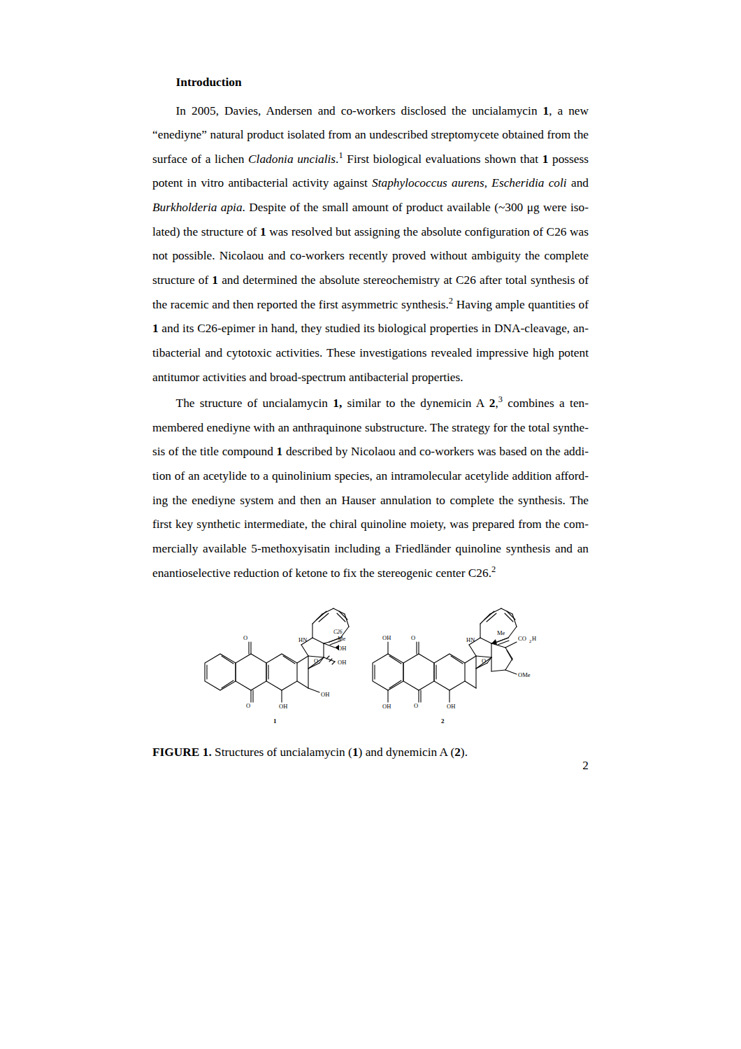Introduction
In 2005, Davies, Andersen and co-workers disclosed the uncialamycin 1, a new “enediyne” natural product isolated from an undescribed streptomycete obtained from the surface of a lichen Cladonia uncialis.1 First biological evaluations shown that 1 possess potent in vitro antibacterial activity against Staphylococcus aurens, Escheridia coli and Burkholderia apia. Despite of the small amount of product available (~300 μg were isolated) the structure of 1 was resolved but assigning the absolute configuration of C26 was not possible. Nicolaou and co-workers recently proved without ambiguity the complete structure of 1 and determined the absolute stereochemistry at C26 after total synthesis of the racemic and then reported the first asymmetric synthesis.2 Having ample quantities of 1 and its C26-epimer in hand, they studied its biological properties in DNA-cleavage, antibacterial and cytotoxic activities. These investigations revealed impressive high potent antitumor activities and broad-spectrum antibacterial properties.
The structure of uncialamycin 1, similar to the dynemicin A 2,3 combines a ten-membered enediyne with an anthraquinone substructure. The strategy for the total synthesis of the title compound 1 described by Nicolaou and co-workers was based on the addition of an acetylide to a quinolinium species, an intramolecular acetylide addition affording the enediyne system and then an Hauser annulation to complete the synthesis. The first key synthetic intermediate, the chiral quinoline moiety, was prepared from the commercially available 5-methoxyisatin including a Friedländer quinoline synthesis and an enantioselective reduction of ketone to fix the stereogenic center C26.2
O O OH HN O Me OH OH OH C26 1 OH O OH O OH HN O Me CO 2 H OMe 2
FIGURE 1. Structures of uncialamycin (1) and dynemicin A (2).
2